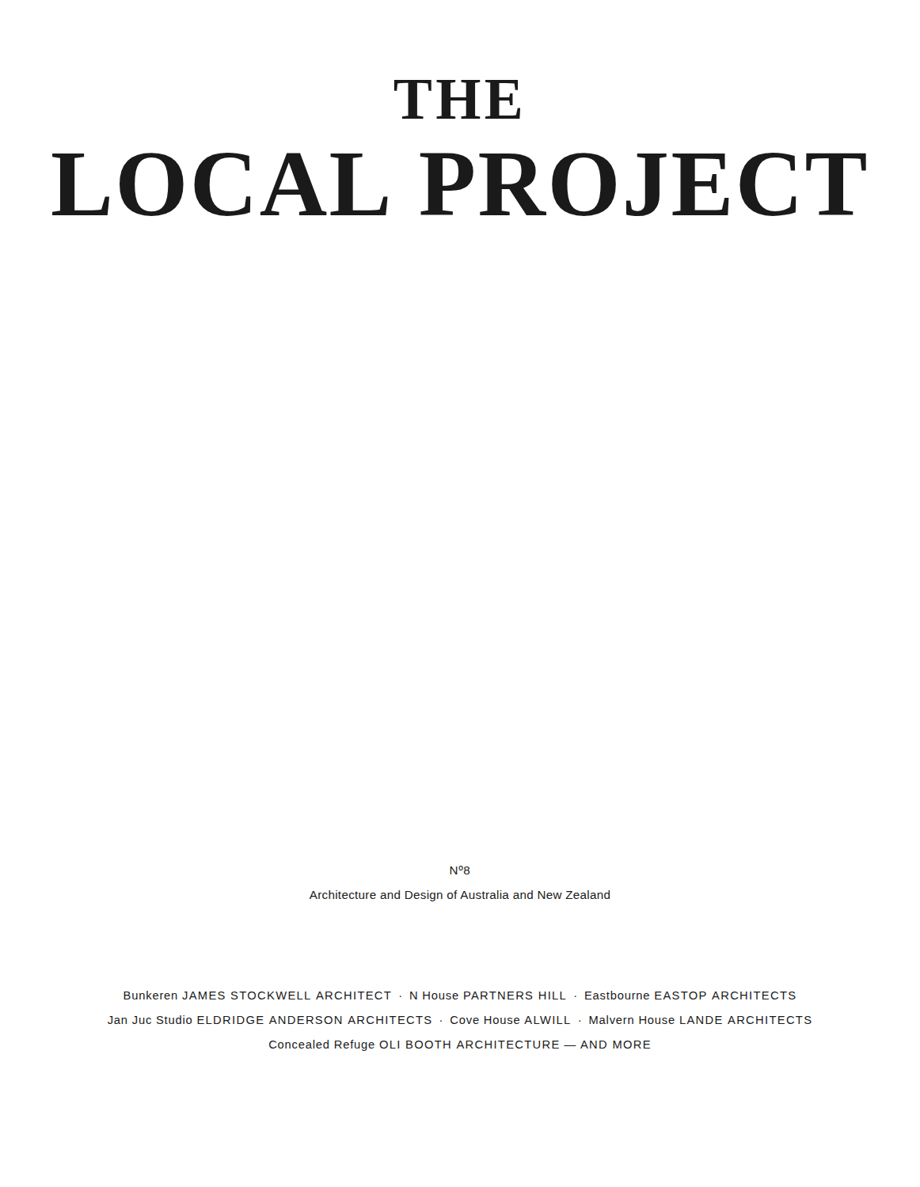THE LOCAL PROJECT
Nº8
Architecture and Design of Australia and New Zealand
Bunkeren JAMES STOCKWELL ARCHITECT·N House PARTNERS HILL·Eastbourne EASTOP ARCHITECTS
Jan Juc Studio ELDRIDGE ANDERSON ARCHITECTS·Cove House ALWILL·Malvern House LANDE ARCHITECTS
Concealed Refuge OLI BOOTH ARCHITECTURE — AND MORE